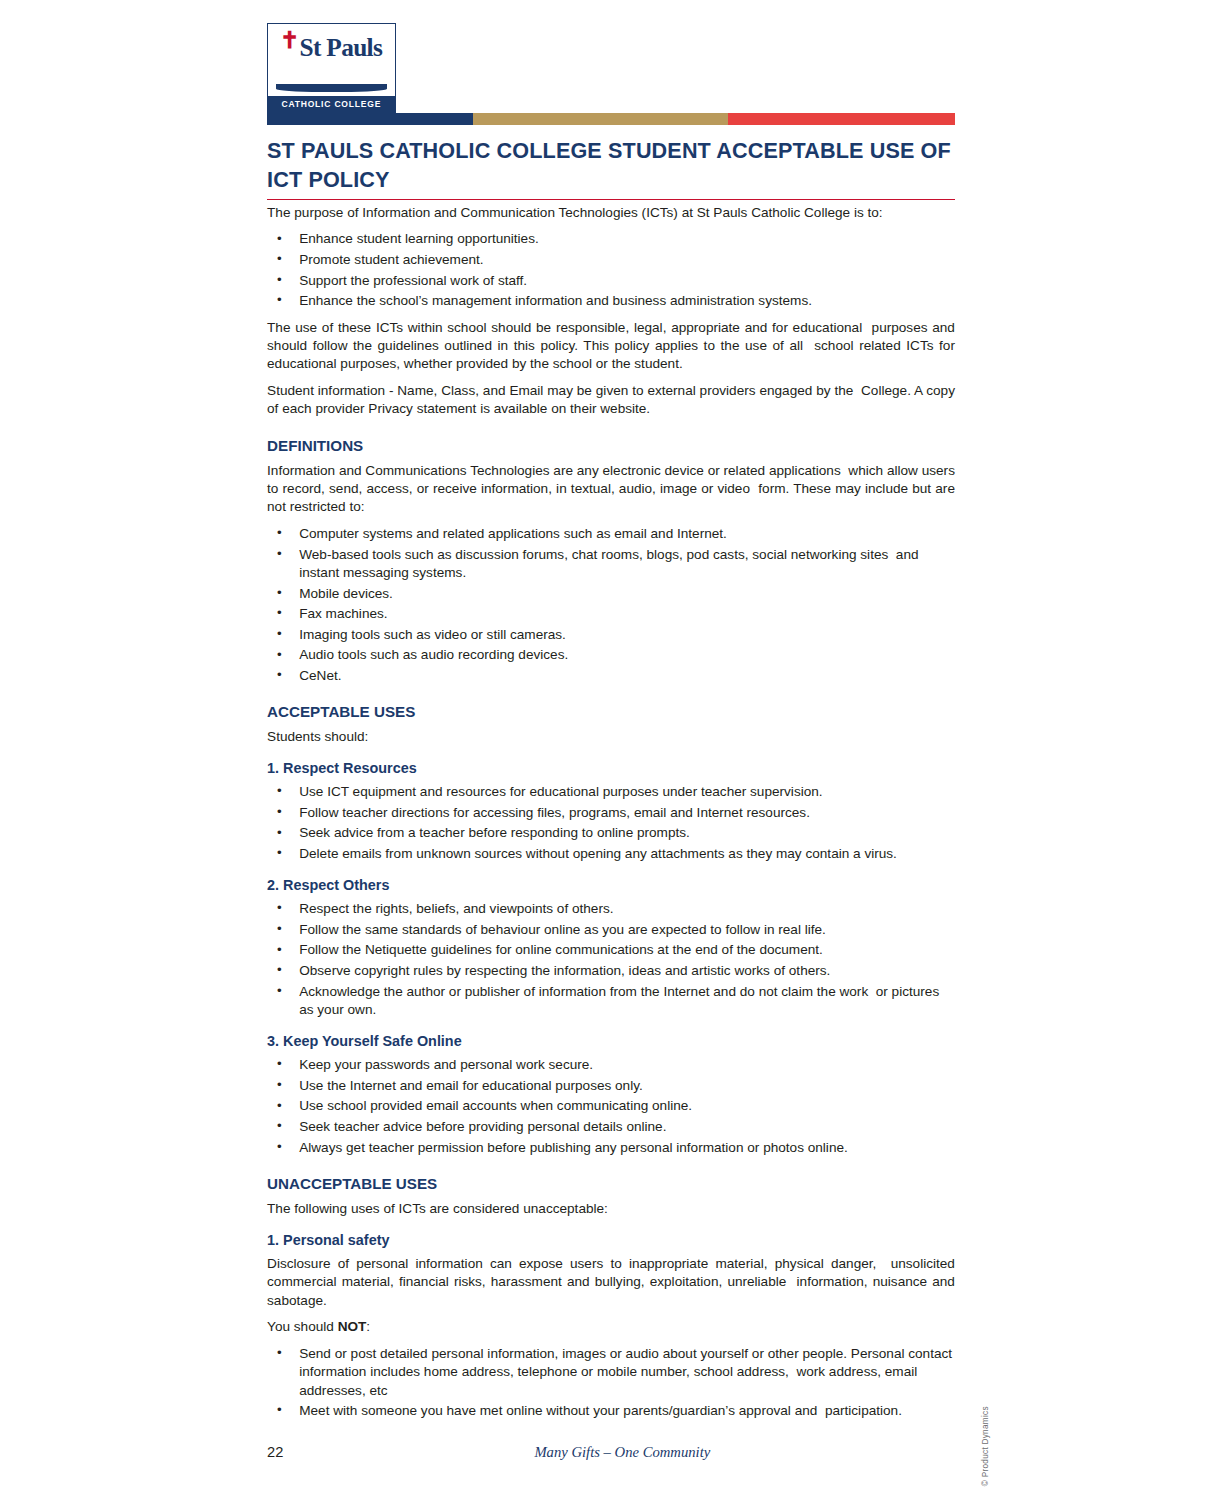✝St Pauls
CATHOLIC COLLEGE
St Pauls Catholic College Student Acceptable Use of ICT Policy
The purpose of Information and Communication Technologies (ICTs) at St Pauls Catholic College is to:
Enhance student learning opportunities.
Promote student achievement.
Support the professional work of staff.
Enhance the school’s management information and business administration systems.
The use of these ICTs within school should be responsible, legal, appropriate and for educational purposes and should follow the guidelines outlined in this policy. This policy applies to the use of all school related ICTs for educational purposes, whether provided by the school or the student.
Student information - Name, Class, and Email may be given to external providers engaged by the College. A copy of each provider Privacy statement is available on their website.
Definitions
Information and Communications Technologies are any electronic device or related applications which allow users to record, send, access, or receive information, in textual, audio, image or video form. These may include but are not restricted to:
Computer systems and related applications such as email and Internet.
Web-based tools such as discussion forums, chat rooms, blogs, pod casts, social networking sites and instant messaging systems.
Mobile devices.
Fax machines.
Imaging tools such as video or still cameras.
Audio tools such as audio recording devices.
CeNet.
Acceptable Uses
Students should:
1. Respect Resources
Use ICT equipment and resources for educational purposes under teacher supervision.
Follow teacher directions for accessing files, programs, email and Internet resources.
Seek advice from a teacher before responding to online prompts.
Delete emails from unknown sources without opening any attachments as they may contain a virus.
2. Respect Others
Respect the rights, beliefs, and viewpoints of others.
Follow the same standards of behaviour online as you are expected to follow in real life.
Follow the Netiquette guidelines for online communications at the end of the document.
Observe copyright rules by respecting the information, ideas and artistic works of others.
Acknowledge the author or publisher of information from the Internet and do not claim the work or pictures as your own.
3. Keep Yourself Safe Online
Keep your passwords and personal work secure.
Use the Internet and email for educational purposes only.
Use school provided email accounts when communicating online.
Seek teacher advice before providing personal details online.
Always get teacher permission before publishing any personal information or photos online.
Unacceptable Uses
The following uses of ICTs are considered unacceptable:
1. Personal safety
Disclosure of personal information can expose users to inappropriate material, physical danger, unsolicited commercial material, financial risks, harassment and bullying, exploitation, unreliable information, nuisance and sabotage.
You should NOT:
Send or post detailed personal information, images or audio about yourself or other people. Personal contact information includes home address, telephone or mobile number, school address, work address, email addresses, etc
Meet with someone you have met online without your parents/guardian’s approval and participation.
© Product Dynamics
22
Many Gifts – One Community